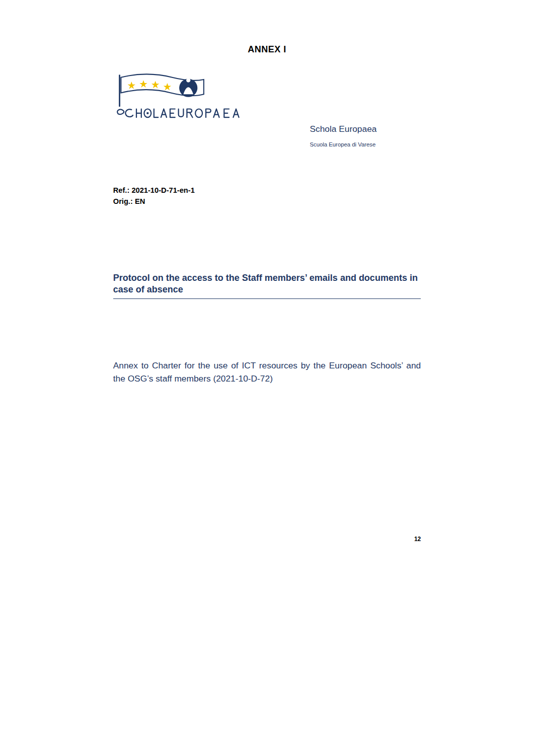ANNEX I
Schola Europaea
Scuola Europea di Varese
Ref.: 2021-10-D-71-en-1
Orig.: EN
Protocol on the access to the Staff members’ emails and documents in case of absence
Annex to Charter for the use of ICT resources by the European Schools’ and the OSG’s staff members (2021-10-D-72)
12